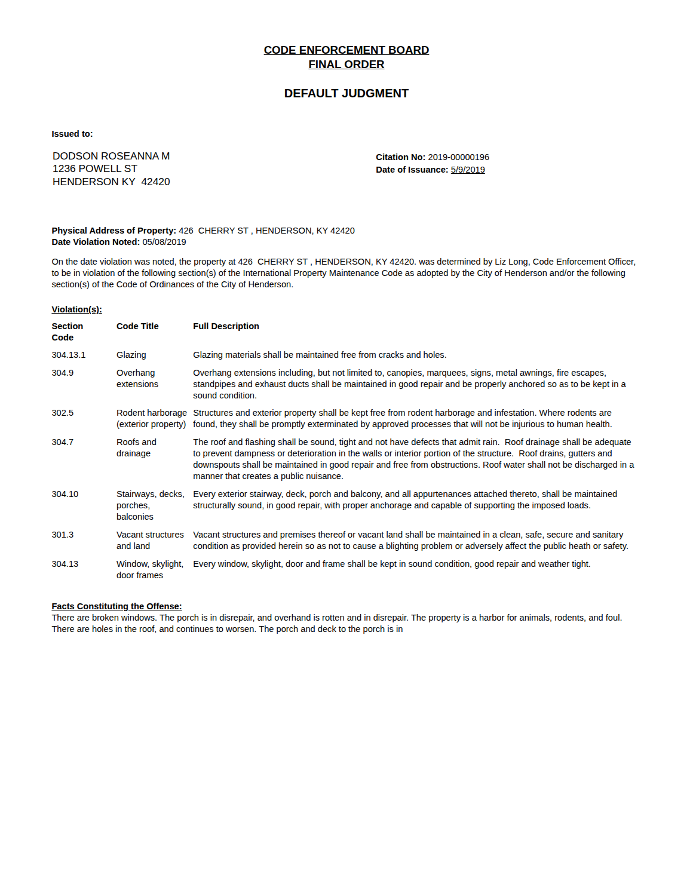CODE ENFORCEMENT BOARD
FINAL ORDER
DEFAULT JUDGMENT
Issued to:
DODSON ROSEANNA M
1236 POWELL ST
HENDERSON KY 42420
Citation No: 2019-00000196
Date of Issuance: 5/9/2019
Physical Address of Property: 426 CHERRY ST , HENDERSON, KY 42420
Date Violation Noted: 05/08/2019
On the date violation was noted, the property at 426 CHERRY ST , HENDERSON, KY 42420. was determined by Liz Long, Code Enforcement Officer, to be in violation of the following section(s) of the International Property Maintenance Code as adopted by the City of Henderson and/or the following section(s) of the Code of Ordinances of the City of Henderson.
Violation(s):
| Section Code | Code Title | Full Description |
| --- | --- | --- |
| 304.13.1 | Glazing | Glazing materials shall be maintained free from cracks and holes. |
| 304.9 | Overhang extensions | Overhang extensions including, but not limited to, canopies, marquees, signs, metal awnings, fire escapes, standpipes and exhaust ducts shall be maintained in good repair and be properly anchored so as to be kept in a sound condition. |
| 302.5 | Rodent harborage (exterior property) | Structures and exterior property shall be kept free from rodent harborage and infestation. Where rodents are found, they shall be promptly exterminated by approved processes that will not be injurious to human health. |
| 304.7 | Roofs and drainage | The roof and flashing shall be sound, tight and not have defects that admit rain. Roof drainage shall be adequate to prevent dampness or deterioration in the walls or interior portion of the structure. Roof drains, gutters and downspouts shall be maintained in good repair and free from obstructions. Roof water shall not be discharged in a manner that creates a public nuisance. |
| 304.10 | Stairways, decks, porches, balconies | Every exterior stairway, deck, porch and balcony, and all appurtenances attached thereto, shall be maintained structurally sound, in good repair, with proper anchorage and capable of supporting the imposed loads. |
| 301.3 | Vacant structures and land | Vacant structures and premises thereof or vacant land shall be maintained in a clean, safe, secure and sanitary condition as provided herein so as not to cause a blighting problem or adversely affect the public heath or safety. |
| 304.13 | Window, skylight, door frames | Every window, skylight, door and frame shall be kept in sound condition, good repair and weather tight. |
Facts Constituting the Offense:
There are broken windows. The porch is in disrepair, and overhand is rotten and in disrepair. The property is a harbor for animals, rodents, and foul. There are holes in the roof, and continues to worsen. The porch and deck to the porch is in